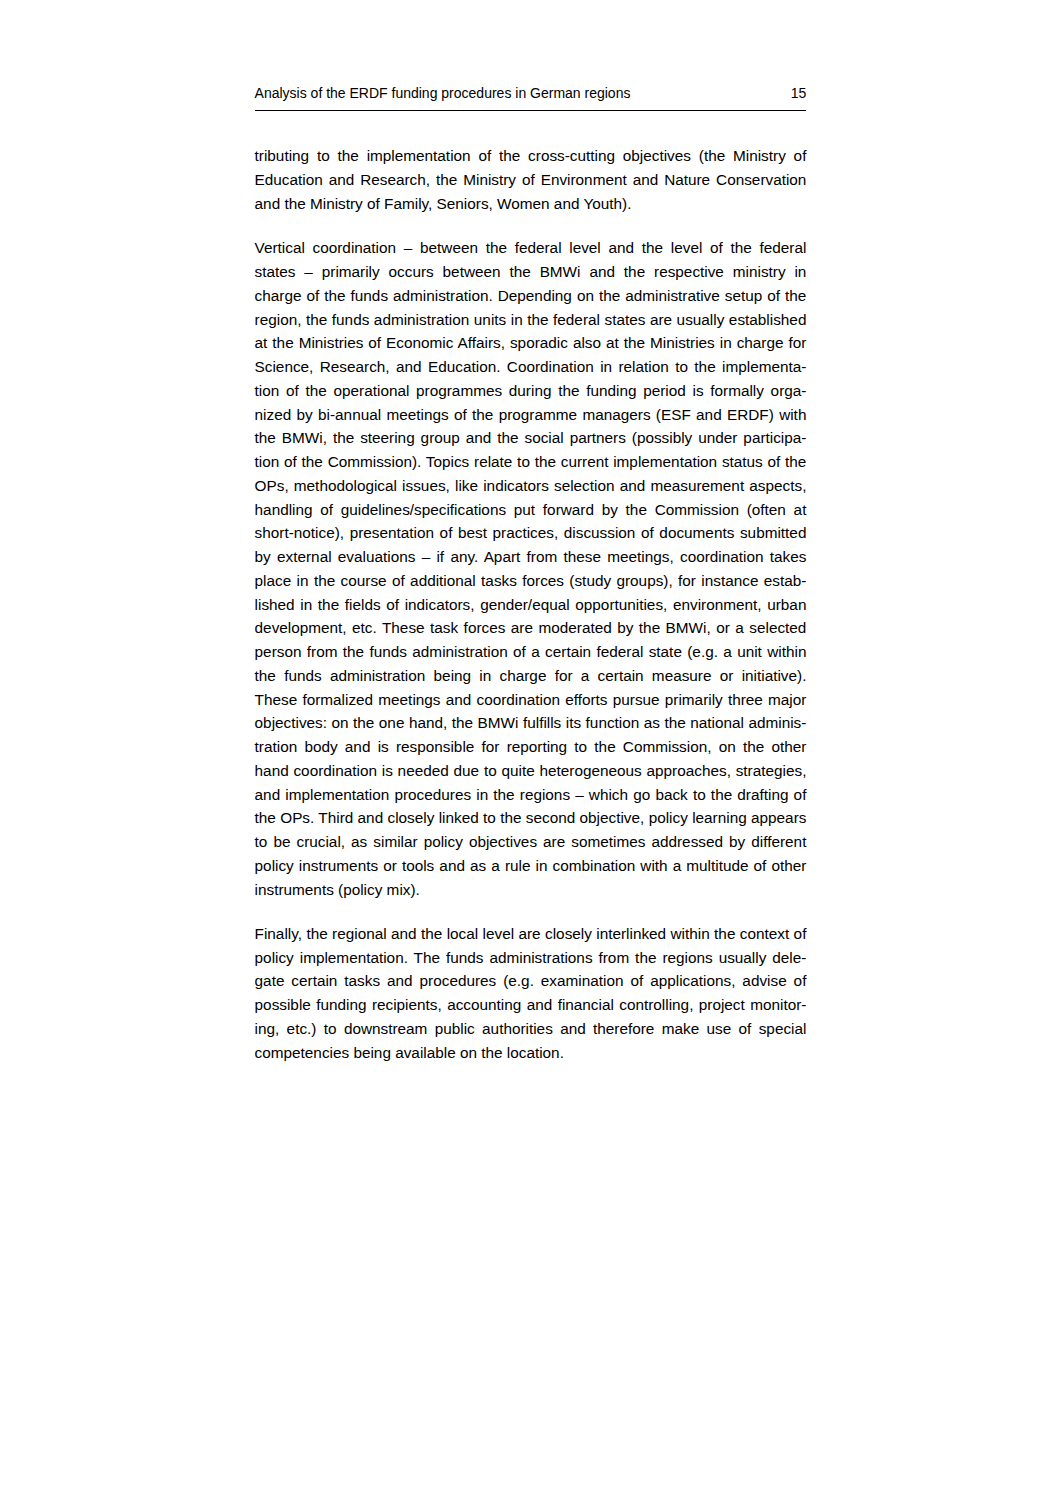Analysis of the ERDF funding procedures in German regions 15
tributing to the implementation of the cross-cutting objectives (the Ministry of Education and Research, the Ministry of Environment and Nature Conservation and the Ministry of Family, Seniors, Women and Youth).
Vertical coordination – between the federal level and the level of the federal states – primarily occurs between the BMWi and the respective ministry in charge of the funds administration. Depending on the administrative setup of the region, the funds administration units in the federal states are usually established at the Ministries of Economic Affairs, sporadic also at the Ministries in charge for Science, Research, and Education. Coordination in relation to the implementation of the operational programmes during the funding period is formally organized by bi-annual meetings of the programme managers (ESF and ERDF) with the BMWi, the steering group and the social partners (possibly under participation of the Commission). Topics relate to the current implementation status of the OPs, methodological issues, like indicators selection and measurement aspects, handling of guidelines/specifications put forward by the Commission (often at short-notice), presentation of best practices, discussion of documents submitted by external evaluations – if any. Apart from these meetings, coordination takes place in the course of additional tasks forces (study groups), for instance established in the fields of indicators, gender/equal opportunities, environment, urban development, etc. These task forces are moderated by the BMWi, or a selected person from the funds administration of a certain federal state (e.g. a unit within the funds administration being in charge for a certain measure or initiative). These formalized meetings and coordination efforts pursue primarily three major objectives: on the one hand, the BMWi fulfills its function as the national administration body and is responsible for reporting to the Commission, on the other hand coordination is needed due to quite heterogeneous approaches, strategies, and implementation procedures in the regions – which go back to the drafting of the OPs. Third and closely linked to the second objective, policy learning appears to be crucial, as similar policy objectives are sometimes addressed by different policy instruments or tools and as a rule in combination with a multitude of other instruments (policy mix).
Finally, the regional and the local level are closely interlinked within the context of policy implementation. The funds administrations from the regions usually delegate certain tasks and procedures (e.g. examination of applications, advise of possible funding recipients, accounting and financial controlling, project monitoring, etc.) to downstream public authorities and therefore make use of special competencies being available on the location.